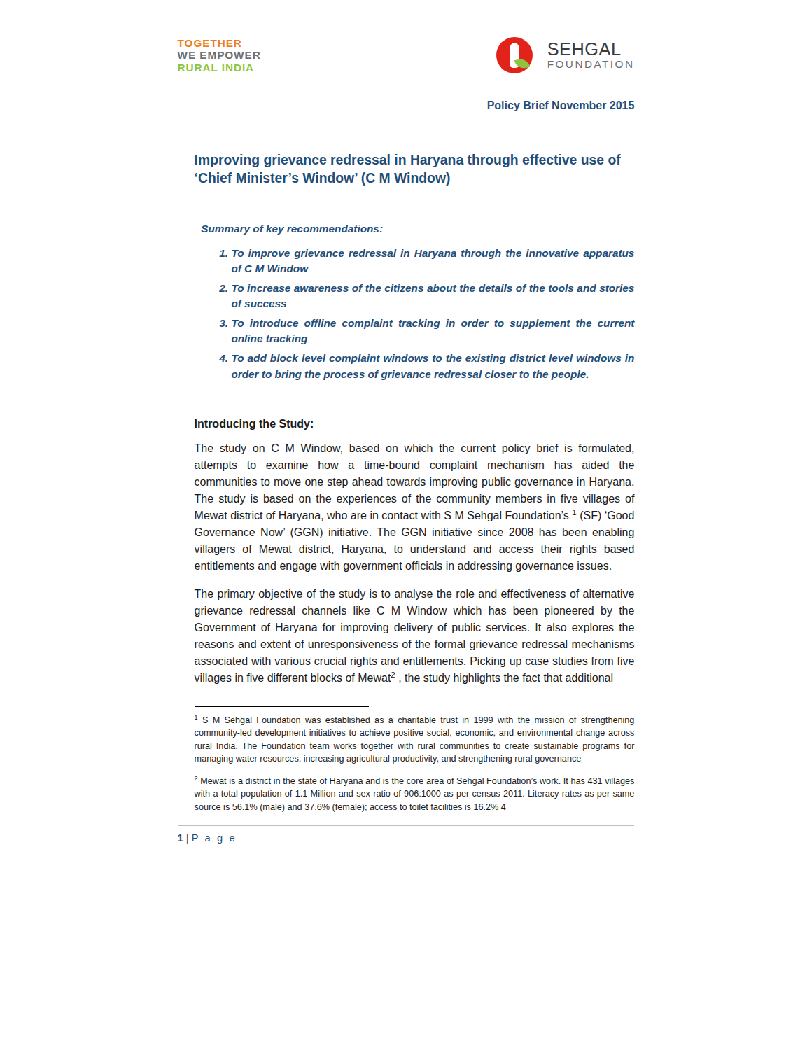Together
We Empower
Rural India
SEHGAL
FOUNDATION
Policy Brief November 2015
Improving grievance redressal in Haryana through effective use of ‘Chief Minister’s Window’ (C M Window)
Summary of key recommendations:
To improve grievance redressal in Haryana through the innovative apparatus of C M Window
To increase awareness of the citizens about the details of the tools and stories of success
To introduce offline complaint tracking in order to supplement the current online tracking
To add block level complaint windows to the existing district level windows in order to bring the process of grievance redressal closer to the people.
Introducing the Study:
The study on C M Window, based on which the current policy brief is formulated, attempts to examine how a time-bound complaint mechanism has aided the communities to move one step ahead towards improving public governance in Haryana. The study is based on the experiences of the community members in five villages of Mewat district of Haryana, who are in contact with S M Sehgal Foundation’s 1 (SF) ‘Good Governance Now’ (GGN) initiative. The GGN initiative since 2008 has been enabling villagers of Mewat district, Haryana, to understand and access their rights based entitlements and engage with government officials in addressing governance issues.
The primary objective of the study is to analyse the role and effectiveness of alternative grievance redressal channels like C M Window which has been pioneered by the Government of Haryana for improving delivery of public services. It also explores the reasons and extent of unresponsiveness of the formal grievance redressal mechanisms associated with various crucial rights and entitlements. Picking up case studies from five villages in five different blocks of Mewat2 , the study highlights the fact that additional
1 S M Sehgal Foundation was established as a charitable trust in 1999 with the mission of strengthening community-led development initiatives to achieve positive social, economic, and environmental change across rural India. The Foundation team works together with rural communities to create sustainable programs for managing water resources, increasing agricultural productivity, and strengthening rural governance
2 Mewat is a district in the state of Haryana and is the core area of Sehgal Foundation’s work. It has 431 villages with a total population of 1.1 Million and sex ratio of 906:1000 as per census 2011. Literacy rates as per same source is 56.1% (male) and 37.6% (female); access to toilet facilities is 16.2% 4
1 | P a g e